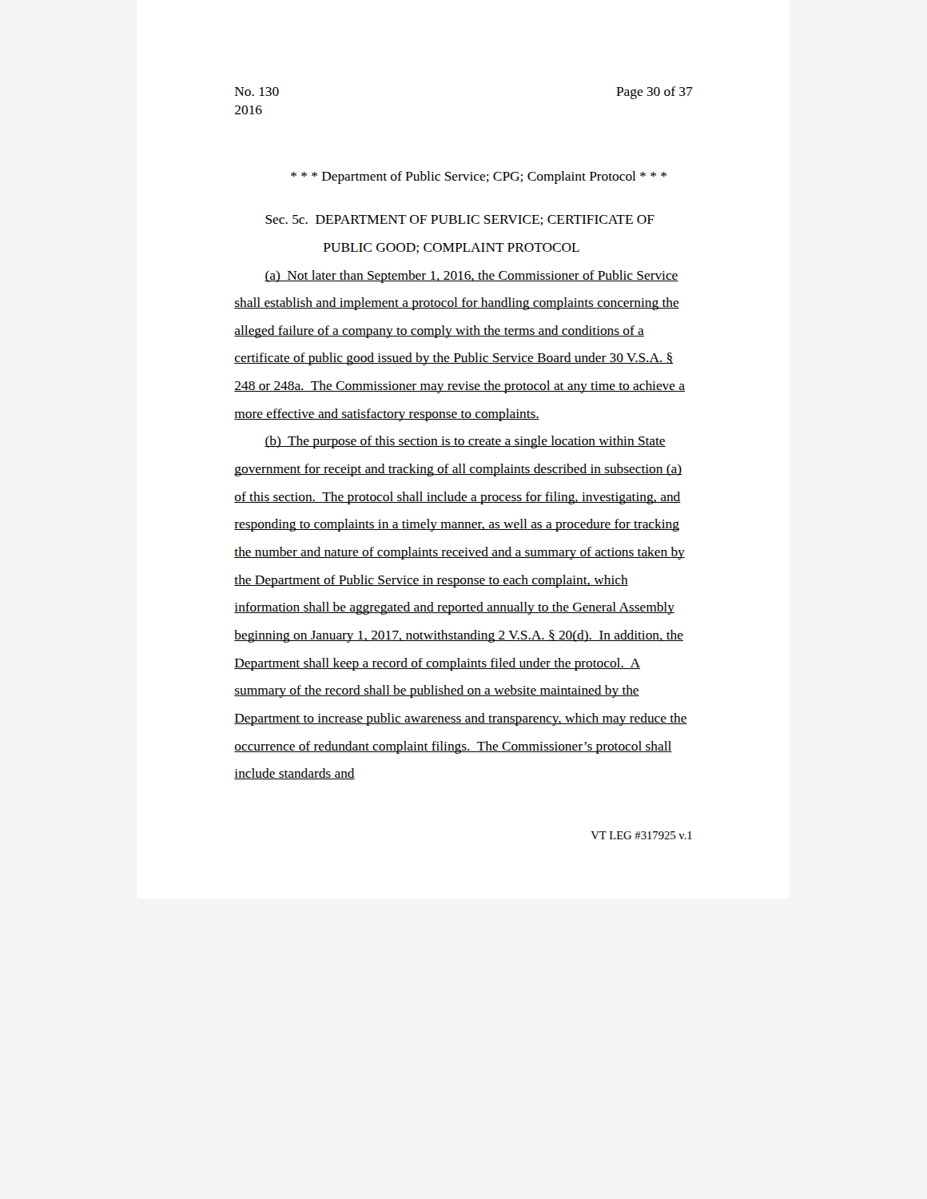No. 130 2016
Page 30 of 37
* * * Department of Public Service; CPG; Complaint Protocol * * *
Sec. 5c. DEPARTMENT OF PUBLIC SERVICE; CERTIFICATE OF PUBLIC GOOD; COMPLAINT PROTOCOL
(a) Not later than September 1, 2016, the Commissioner of Public Service shall establish and implement a protocol for handling complaints concerning the alleged failure of a company to comply with the terms and conditions of a certificate of public good issued by the Public Service Board under 30 V.S.A. § 248 or 248a. The Commissioner may revise the protocol at any time to achieve a more effective and satisfactory response to complaints.
(b) The purpose of this section is to create a single location within State government for receipt and tracking of all complaints described in subsection (a) of this section. The protocol shall include a process for filing, investigating, and responding to complaints in a timely manner, as well as a procedure for tracking the number and nature of complaints received and a summary of actions taken by the Department of Public Service in response to each complaint, which information shall be aggregated and reported annually to the General Assembly beginning on January 1, 2017, notwithstanding 2 V.S.A. § 20(d). In addition, the Department shall keep a record of complaints filed under the protocol. A summary of the record shall be published on a website maintained by the Department to increase public awareness and transparency, which may reduce the occurrence of redundant complaint filings. The Commissioner’s protocol shall include standards and
VT LEG #317925 v.1